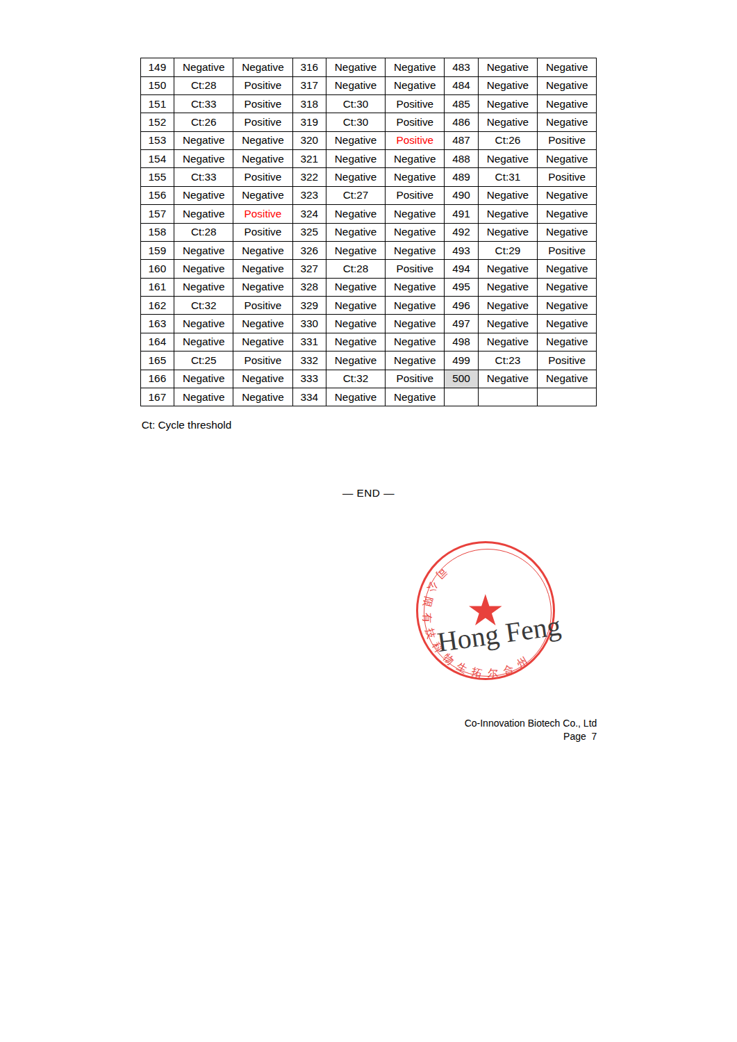| 149 | Negative | Negative | 316 | Negative | Negative | 483 | Negative | Negative |
| 150 | Ct:28 | Positive | 317 | Negative | Negative | 484 | Negative | Negative |
| 151 | Ct:33 | Positive | 318 | Ct:30 | Positive | 485 | Negative | Negative |
| 152 | Ct:26 | Positive | 319 | Ct:30 | Positive | 486 | Negative | Negative |
| 153 | Negative | Negative | 320 | Negative | Positive | 487 | Ct:26 | Positive |
| 154 | Negative | Negative | 321 | Negative | Negative | 488 | Negative | Negative |
| 155 | Ct:33 | Positive | 322 | Negative | Negative | 489 | Ct:31 | Positive |
| 156 | Negative | Negative | 323 | Ct:27 | Positive | 490 | Negative | Negative |
| 157 | Negative | Positive | 324 | Negative | Negative | 491 | Negative | Negative |
| 158 | Ct:28 | Positive | 325 | Negative | Negative | 492 | Negative | Negative |
| 159 | Negative | Negative | 326 | Negative | Negative | 493 | Ct:29 | Positive |
| 160 | Negative | Negative | 327 | Ct:28 | Positive | 494 | Negative | Negative |
| 161 | Negative | Negative | 328 | Negative | Negative | 495 | Negative | Negative |
| 162 | Ct:32 | Positive | 329 | Negative | Negative | 496 | Negative | Negative |
| 163 | Negative | Negative | 330 | Negative | Negative | 497 | Negative | Negative |
| 164 | Negative | Negative | 331 | Negative | Negative | 498 | Negative | Negative |
| 165 | Ct:25 | Positive | 332 | Negative | Negative | 499 | Ct:23 | Positive |
| 166 | Negative | Negative | 333 | Ct:32 | Positive | 500 | Negative | Negative |
| 167 | Negative | Negative | 334 | Negative | Negative | | | |
Ct: Cycle threshold
— END —
★
州 合 尔 拓 生 物 科 技 有 限 公 司
Hong Feng
Co-Innovation Biotech Co., Ltd
Page 7